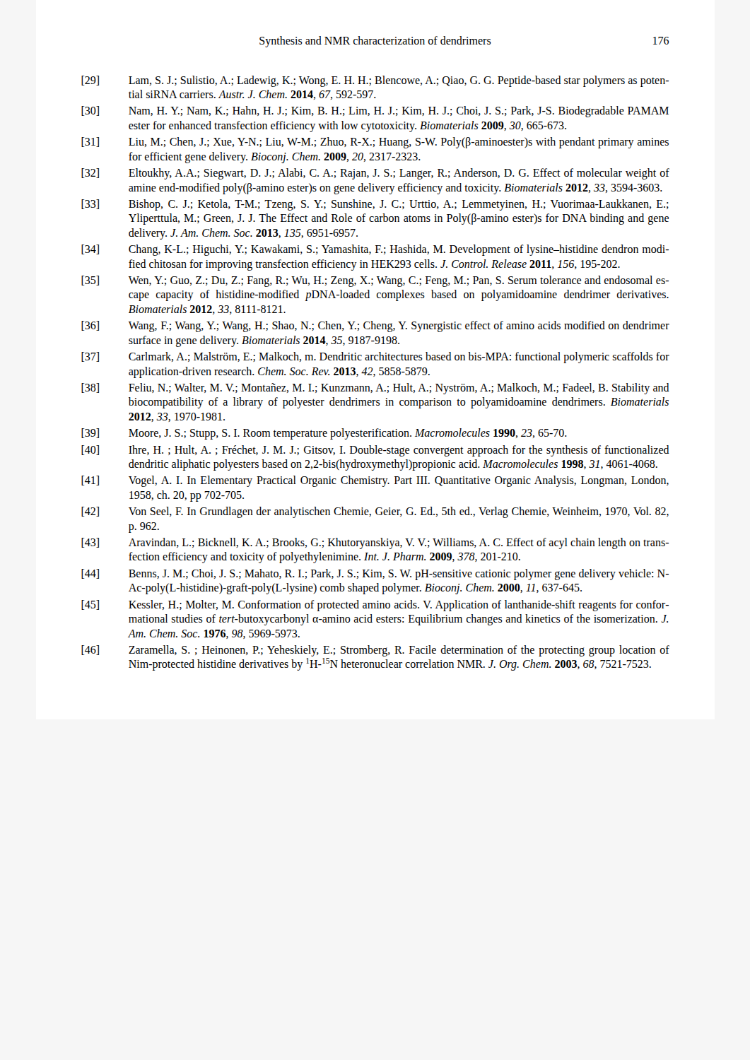Synthesis and NMR characterization of dendrimers 176
[29] Lam, S. J.; Sulistio, A.; Ladewig, K.; Wong, E. H. H.; Blencowe, A.; Qiao, G. G. Peptide-based star polymers as potential siRNA carriers. Austr. J. Chem. 2014, 67, 592-597.
[30] Nam, H. Y.; Nam, K.; Hahn, H. J.; Kim, B. H.; Lim, H. J.; Kim, H. J.; Choi, J. S.; Park, J-S. Biodegradable PAMAM ester for enhanced transfection efficiency with low cytotoxicity. Biomaterials 2009, 30, 665-673.
[31] Liu, M.; Chen, J.; Xue, Y-N.; Liu, W-M.; Zhuo, R-X.; Huang, S-W. Poly(β-aminoester)s with pendant primary amines for efficient gene delivery. Bioconj. Chem. 2009, 20, 2317-2323.
[32] Eltoukhy, A.A.; Siegwart, D. J.; Alabi, C. A.; Rajan, J. S.; Langer, R.; Anderson, D. G. Effect of molecular weight of amine end-modified poly(β-amino ester)s on gene delivery efficiency and toxicity. Biomaterials 2012, 33, 3594-3603.
[33] Bishop, C. J.; Ketola, T-M.; Tzeng, S. Y.; Sunshine, J. C.; Urttio, A.; Lemmetyinen, H.; Vuorimaa-Laukkanen, E.; Yliperttula, M.; Green, J. J. The Effect and Role of carbon atoms in Poly(β-amino ester)s for DNA binding and gene delivery. J. Am. Chem. Soc. 2013, 135, 6951-6957.
[34] Chang, K-L.; Higuchi, Y.; Kawakami, S.; Yamashita, F.; Hashida, M. Development of lysine–histidine dendron modified chitosan for improving transfection efficiency in HEK293 cells. J. Control. Release 2011, 156, 195-202.
[35] Wen, Y.; Guo, Z.; Du, Z.; Fang, R.; Wu, H.; Zeng, X.; Wang, C.; Feng, M.; Pan, S. Serum tolerance and endosomal escape capacity of histidine-modified p DNA-loaded complexes based on polyamidoamine dendrimer derivatives. Biomaterials 2012, 33, 8111-8121.
[36] Wang, F.; Wang, Y.; Wang, H.; Shao, N.; Chen, Y.; Cheng, Y. Synergistic effect of amino acids modified on dendrimer surface in gene delivery. Biomaterials 2014, 35, 9187-9198.
[37] Carlmark, A.; Malström, E.; Malkoch, m. Dendritic architectures based on bis-MPA: functional polymeric scaffolds for application-driven research. Chem. Soc. Rev. 2013, 42, 5858-5879.
[38] Feliu, N.; Walter, M. V.; Montañez, M. I.; Kunzmann, A.; Hult, A.; Nyström, A.; Malkoch, M.; Fadeel, B. Stability and biocompatibility of a library of polyester dendrimers in comparison to polyamidoamine dendrimers. Biomaterials 2012, 33, 1970-1981.
[39] Moore, J. S.; Stupp, S. I. Room temperature polyesterification. Macromolecules 1990, 23, 65-70.
[40] Ihre, H. ; Hult, A. ; Fréchet, J. M. J.; Gitsov, I. Double-stage convergent approach for the synthesis of functionalized dendritic aliphatic polyesters based on 2,2-bis(hydroxymethyl)propionic acid. Macromolecules 1998, 31, 4061-4068.
[41] Vogel, A. I. In Elementary Practical Organic Chemistry. Part III. Quantitative Organic Analysis, Longman, London, 1958, ch. 20, pp 702-705.
[42] Von Seel, F. In Grundlagen der analytischen Chemie, Geier, G. Ed., 5th ed., Verlag Chemie, Weinheim, 1970, Vol. 82, p. 962.
[43] Aravindan, L.; Bicknell, K. A.; Brooks, G.; Khutoryanskiya, V. V.; Williams, A. C. Effect of acyl chain length on transfection efficiency and toxicity of polyethylenimine. Int. J. Pharm. 2009, 378, 201-210.
[44] Benns, J. M.; Choi, J. S.; Mahato, R. I.; Park, J. S.; Kim, S. W. pH-sensitive cationic polymer gene delivery vehicle: N-Ac-poly(L-histidine)-graft-poly(L-lysine) comb shaped polymer. Bioconj. Chem. 2000, 11, 637-645.
[45] Kessler, H.; Molter, M. Conformation of protected amino acids. V. Application of lanthanide-shift reagents for conformational studies of tert-butoxycarbonyl α-amino acid esters: Equilibrium changes and kinetics of the isomerization. J. Am. Chem. Soc. 1976, 98, 5969-5973.
[46] Zaramella, S. ; Heinonen, P.; Yeheskiely, E.; Stromberg, R. Facile determination of the protecting group location of Nim-protected histidine derivatives by 1H-15N heteronuclear correlation NMR. J. Org. Chem. 2003, 68, 7521-7523.